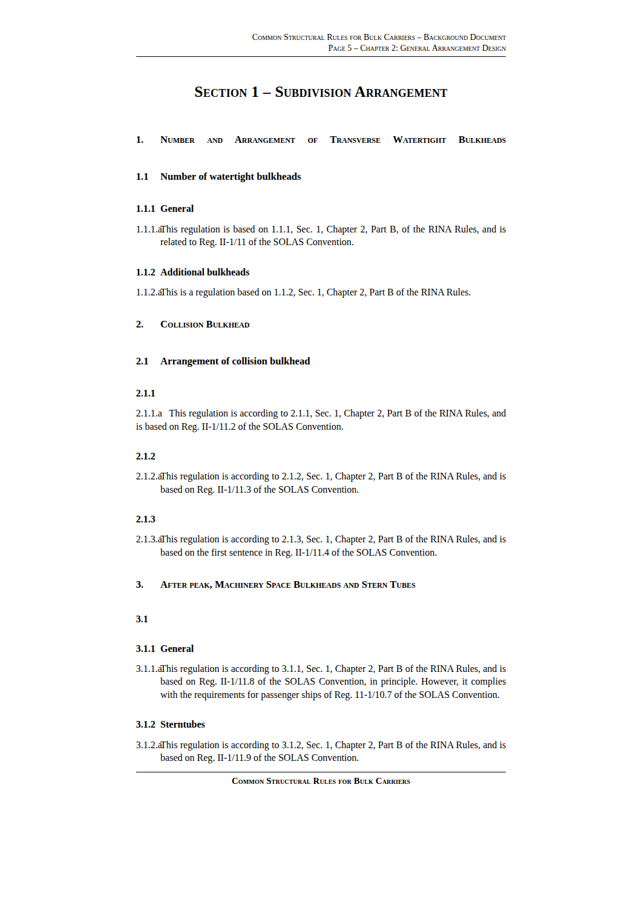Common Structural Rules for Bulk Carriers – Background Document
Page 5 – Chapter 2: General Arrangement Design
Section 1 – Subdivision Arrangement
1. Number and Arrangement of Transverse Watertight Bulkheads
1.1 Number of watertight bulkheads
1.1.1 General
1.1.1.a This regulation is based on 1.1.1, Sec. 1, Chapter 2, Part B, of the RINA Rules, and is related to Reg. II-1/11 of the SOLAS Convention.
1.1.2 Additional bulkheads
1.1.2.a This is a regulation based on 1.1.2, Sec. 1, Chapter 2, Part B of the RINA Rules.
2. Collision Bulkhead
2.1 Arrangement of collision bulkhead
2.1.1
2.1.1.a This regulation is according to 2.1.1, Sec. 1, Chapter 2, Part B of the RINA Rules, and is based on Reg. II-1/11.2 of the SOLAS Convention.
2.1.2
2.1.2.a This regulation is according to 2.1.2, Sec. 1, Chapter 2, Part B of the RINA Rules, and is based on Reg. II-1/11.3 of the SOLAS Convention.
2.1.3
2.1.3.a This regulation is according to 2.1.3, Sec. 1, Chapter 2, Part B of the RINA Rules, and is based on the first sentence in Reg. II-1/11.4 of the SOLAS Convention.
3. After peak, Machinery Space Bulkheads and Stern Tubes
3.1
3.1.1 General
3.1.1.a This regulation is according to 3.1.1, Sec. 1, Chapter 2, Part B of the RINA Rules, and is based on Reg. II-1/11.8 of the SOLAS Convention, in principle. However, it complies with the requirements for passenger ships of Reg. 11-1/10.7 of the SOLAS Convention.
3.1.2 Sterntubes
3.1.2.a This regulation is according to 3.1.2, Sec. 1, Chapter 2, Part B of the RINA Rules, and is based on Reg. II-1/11.9 of the SOLAS Convention.
Common Structural Rules for Bulk Carriers